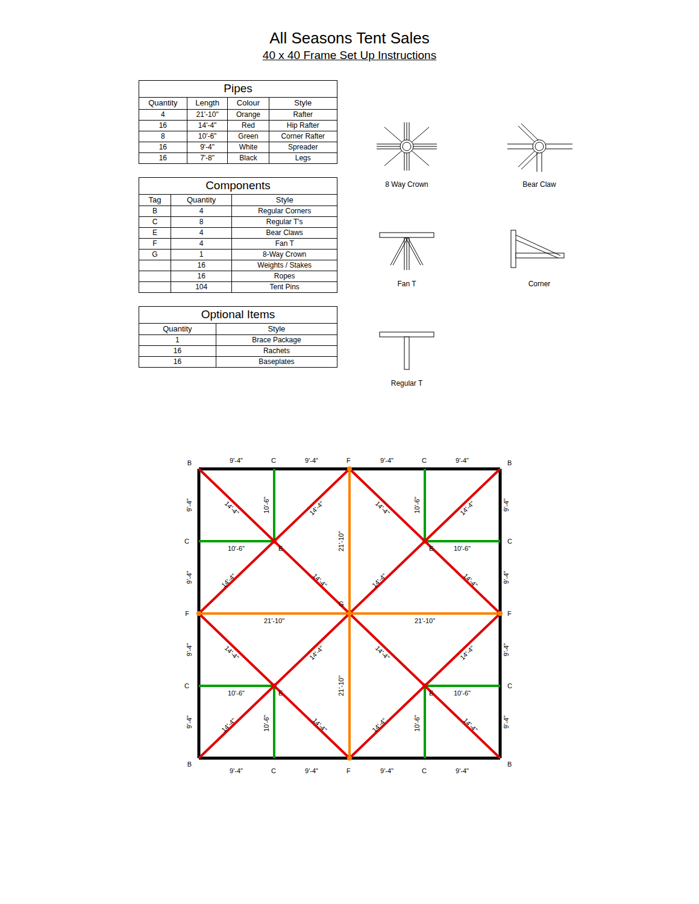All Seasons Tent Sales
40 x 40 Frame Set Up Instructions
Pipes
| Quantity | Length | Colour | Style |
| --- | --- | --- | --- |
| 4 | 21'-10" | Orange | Rafter |
| 16 | 14'-4" | Red | Hip Rafter |
| 8 | 10'-6" | Green | Corner Rafter |
| 16 | 9'-4" | White | Spreader |
| 16 | 7'-8" | Black | Legs |
Components
| Tag | Quantity | Style |
| --- | --- | --- |
| B | 4 | Regular Corners |
| C | 8 | Regular T's |
| E | 4 | Bear Claws |
| F | 4 | Fan T |
| G | 1 | 8-Way Crown |
| | 16 | Weights / Stakes |
| | 16 | Ropes |
| | 104 | Tent Pins |
Optional Items
| Quantity | Style |
| --- | --- |
| 1 | Brace Package |
| 16 | Rachets |
| 16 | Baseplates |
8 Way Crown
Bear Claw
Fan T
Corner
Regular T
B B B B C C C C F F C C C C F F E E E E G 9'-4" 9'-4" 9'-4" 9'-4" 9'-4" 9'-4" 9'-4" 9'-4" 9'-4" 9'-4" 9'-4" 9'-4" 9'-4" 9'-4" 9'-4" 9'-4" 10'-6" 10'-6" 10'-6" 10'-6" 10'-6" 10'-6" 10'-6" 10'-6" 21'-10" 21'-10" 21'-10" 21'-10" 14'-4" 14'-4" 14'-4" 14'-4" 14'-4" 14'-4" 14'-4" 14'-4" 14'-4" 14'-4" 14'-4" 14'-4" 14'-4" 14'-4" 14'-4" 14'-4"